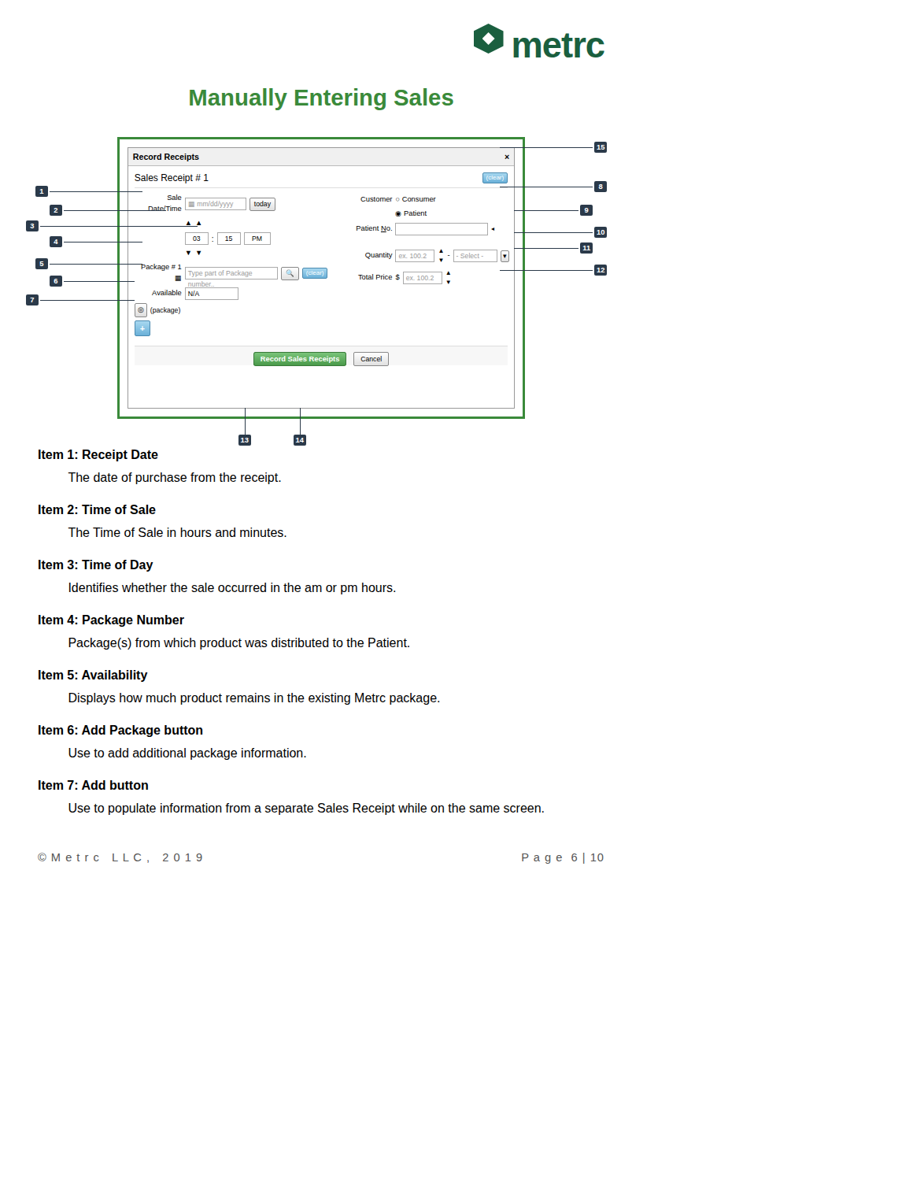metrc
Manually Entering Sales
Record Receipts ×
Sales Receipt # 1 (clear)
Sale
Date/Time ▦ mm/dd/yyyy today
▲ ▲
03 : 15 PM
▼ ▼
Package # 1
▦ Type part of Package number.. 🔍 (clear)
Available N/A
◎ (package)
+
Customer ○ Consumer
◉ Patient
Patient No. ◂
Quantity ex. 100.2 ▲
▼ - - Select - ▾
Total Price $ ex. 100.2 ▲
▼
Record Sales Receipts Cancel
1 2 3 4 5 6 7 8 9 10 11 12 15 13 14
Item 1: Receipt Date
The date of purchase from the receipt.
Item 2: Time of Sale
The Time of Sale in hours and minutes.
Item 3: Time of Day
Identifies whether the sale occurred in the am or pm hours.
Item 4: Package Number
Package(s) from which product was distributed to the Patient.
Item 5: Availability
Displays how much product remains in the existing Metrc package.
Item 6: Add Package button
Use to add additional package information.
Item 7: Add button
Use to populate information from a separate Sales Receipt while on the same screen.
© M e t r c L L C , 2 0 1 9 P a g e 6 | 10